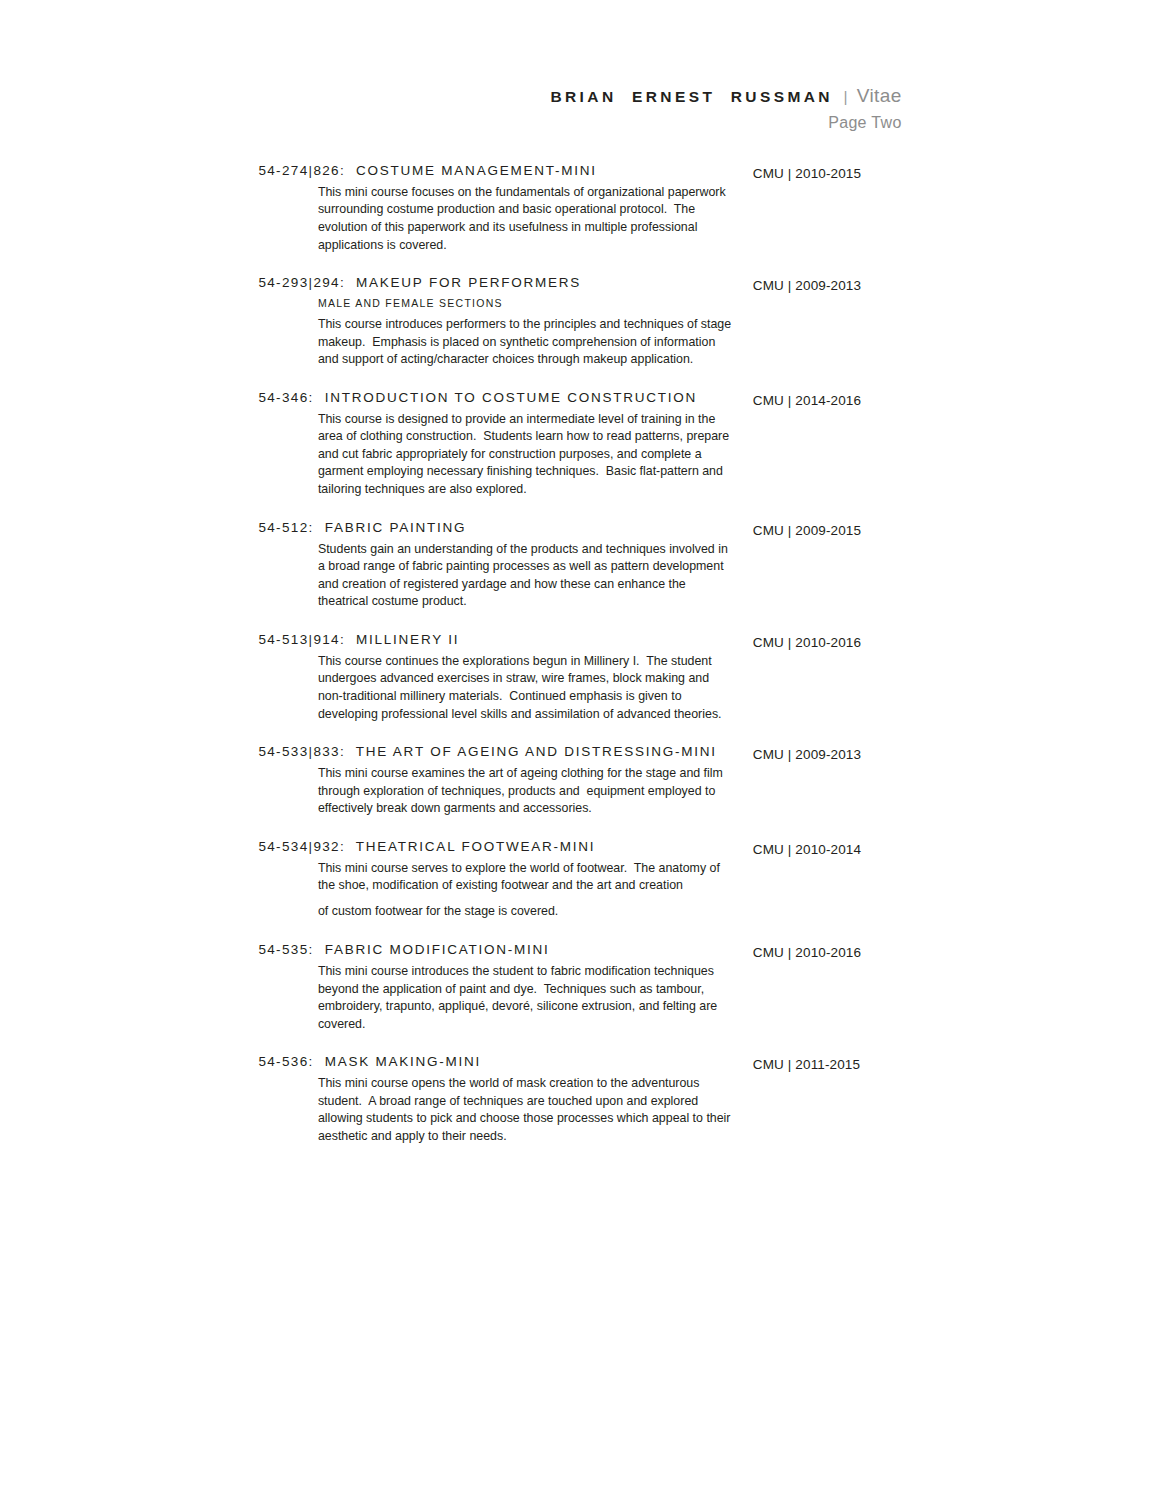Brian Ernest Russman | Vitae
Page Two
54-274|826: Costume Management-Mini
This mini course focuses on the fundamentals of organizational paperwork surrounding costume production and basic operational protocol. The evolution of this paperwork and its usefulness in multiple professional applications is covered.
CMU | 2010-2015
54-293|294: Makeup For Performers
Male and Female Sections
This course introduces performers to the principles and techniques of stage makeup. Emphasis is placed on synthetic comprehension of information and support of acting/character choices through makeup application.
CMU | 2009-2013
54-346: Introduction to Costume Construction
This course is designed to provide an intermediate level of training in the area of clothing construction. Students learn how to read patterns, prepare and cut fabric appropriately for construction purposes, and complete a garment employing necessary finishing techniques. Basic flat-pattern and tailoring techniques are also explored.
CMU | 2014-2016
54-512: Fabric Painting
Students gain an understanding of the products and techniques involved in a broad range of fabric painting processes as well as pattern development and creation of registered yardage and how these can enhance the theatrical costume product.
CMU | 2009-2015
54-513|914: Millinery II
This course continues the explorations begun in Millinery I. The student undergoes advanced exercises in straw, wire frames, block making and non-traditional millinery materials. Continued emphasis is given to developing professional level skills and assimilation of advanced theories.
CMU | 2010-2016
54-533|833: The Art of Ageing and Distressing-Mini
This mini course examines the art of ageing clothing for the stage and film through exploration of techniques, products and equipment employed to effectively break down garments and accessories.
CMU | 2009-2013
54-534|932: Theatrical Footwear-Mini
This mini course serves to explore the world of footwear. The anatomy of the shoe, modification of existing footwear and the art and creation
of custom footwear for the stage is covered.
CMU | 2010-2014
54-535: Fabric Modification-Mini
This mini course introduces the student to fabric modification techniques beyond the application of paint and dye. Techniques such as tambour, embroidery, trapunto, appliqué, devoré, silicone extrusion, and felting are covered.
CMU | 2010-2016
54-536: Mask Making-Mini
This mini course opens the world of mask creation to the adventurous student. A broad range of techniques are touched upon and explored allowing students to pick and choose those processes which appeal to their aesthetic and apply to their needs.
CMU | 2011-2015